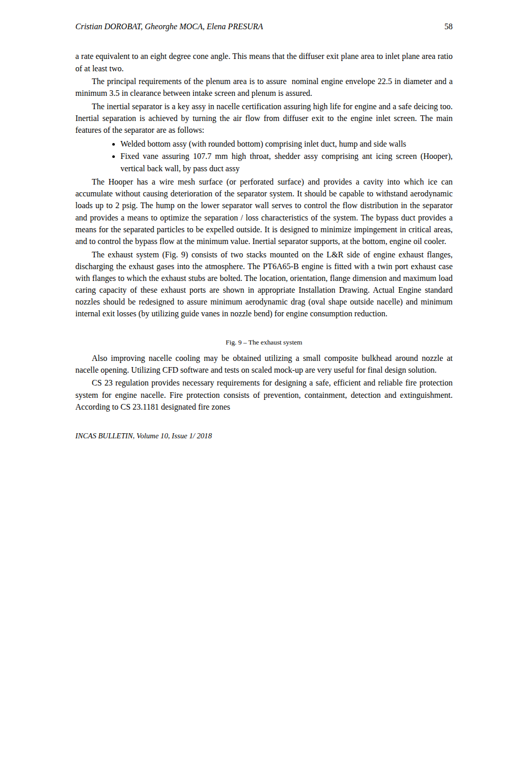Cristian DOROBAT, Gheorghe MOCA, Elena PRESURA 58
a rate equivalent to an eight degree cone angle. This means that the diffuser exit plane area to inlet plane area ratio of at least two.
The principal requirements of the plenum area is to assure nominal engine envelope 22.5 in diameter and a minimum 3.5 in clearance between intake screen and plenum is assured.
The inertial separator is a key assy in nacelle certification assuring high life for engine and a safe deicing too. Inertial separation is achieved by turning the air flow from diffuser exit to the engine inlet screen. The main features of the separator are as follows:
Welded bottom assy (with rounded bottom) comprising inlet duct, hump and side walls
Fixed vane assuring 107.7 mm high throat, shedder assy comprising ant icing screen (Hooper), vertical back wall, by pass duct assy
The Hooper has a wire mesh surface (or perforated surface) and provides a cavity into which ice can accumulate without causing deterioration of the separator system. It should be capable to withstand aerodynamic loads up to 2 psig. The hump on the lower separator wall serves to control the flow distribution in the separator and provides a means to optimize the separation / loss characteristics of the system. The bypass duct provides a means for the separated particles to be expelled outside. It is designed to minimize impingement in critical areas, and to control the bypass flow at the minimum value. Inertial separator supports, at the bottom, engine oil cooler.
The exhaust system (Fig. 9) consists of two stacks mounted on the L&R side of engine exhaust flanges, discharging the exhaust gases into the atmosphere. The PT6A65-B engine is fitted with a twin port exhaust case with flanges to which the exhaust stubs are bolted. The location, orientation, flange dimension and maximum load caring capacity of these exhaust ports are shown in appropriate Installation Drawing. Actual Engine standard nozzles should be redesigned to assure minimum aerodynamic drag (oval shape outside nacelle) and minimum internal exit losses (by utilizing guide vanes in nozzle bend) for engine consumption reduction.
Fig. 9 – The exhaust system
Also improving nacelle cooling may be obtained utilizing a small composite bulkhead around nozzle at nacelle opening. Utilizing CFD software and tests on scaled mock-up are very useful for final design solution.
CS 23 regulation provides necessary requirements for designing a safe, efficient and reliable fire protection system for engine nacelle. Fire protection consists of prevention, containment, detection and extinguishment. According to CS 23.1181 designated fire zones
INCAS BULLETIN, Volume 10, Issue 1/ 2018